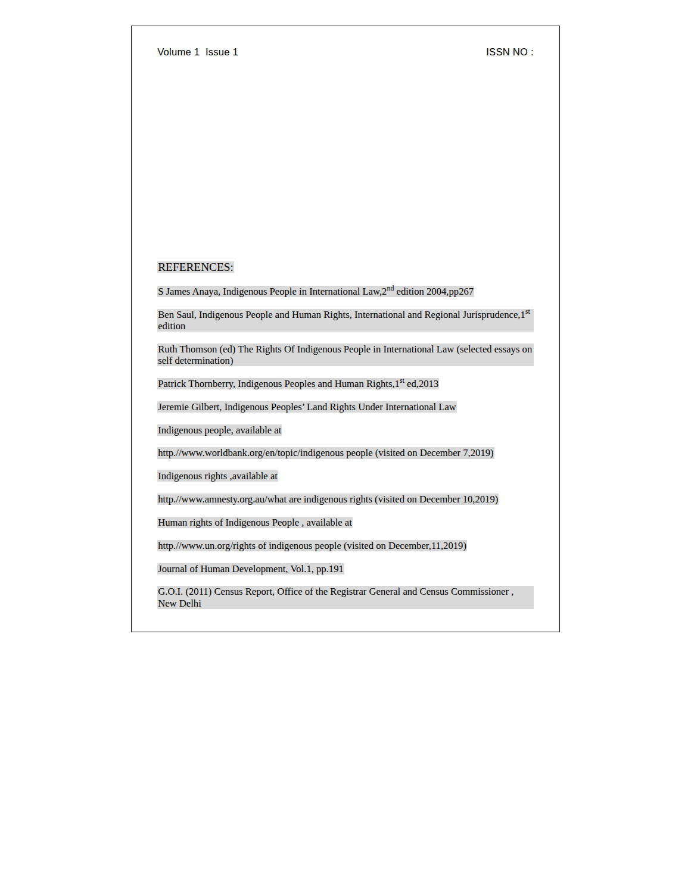Volume 1 Issue 1 ISSN NO :
REFERENCES:
S James Anaya, Indigenous People in International Law,2nd edition 2004,pp267
Ben Saul, Indigenous People and Human Rights, International and Regional Jurisprudence,1st edition
Ruth Thomson (ed) The Rights Of Indigenous People in International Law (selected essays on self determination)
Patrick Thornberry, Indigenous Peoples and Human Rights,1st ed,2013
Jeremie Gilbert, Indigenous Peoples’ Land Rights Under International Law
Indigenous people, available at
http.//www.worldbank.org/en/topic/indigenous people (visited on December 7,2019)
Indigenous rights ,available at
http.//www.amnesty.org.au/what are indigenous rights (visited on December 10,2019)
Human rights of Indigenous People , available at
http.//www.un.org/rights of indigenous people (visited on December,11,2019)
Journal of Human Development, Vol.1, pp.191
G.O.I. (2011) Census Report, Office of the Registrar General and Census Commissioner , New Delhi